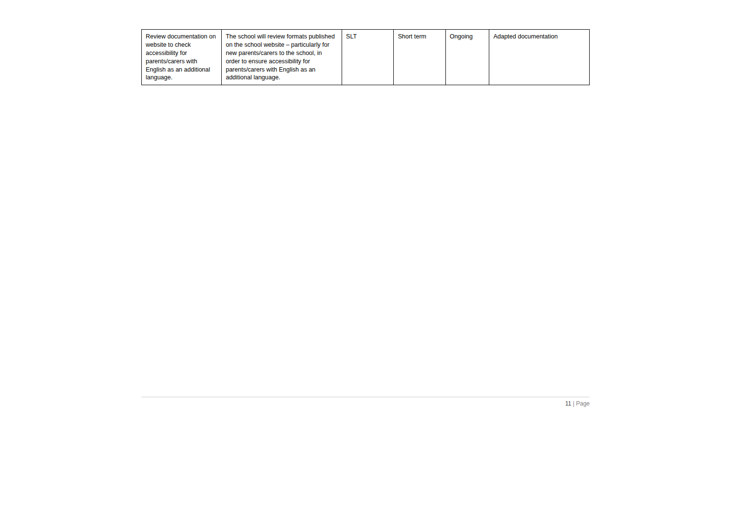| Review documentation on website to check accessibility for parents/carers with English as an additional language. | The school will review formats published on the school website – particularly for new parents/carers to the school, in order to ensure accessibility for parents/carers with English as an additional language. | SLT | Short term | Ongoing | Adapted documentation |
11 | Page